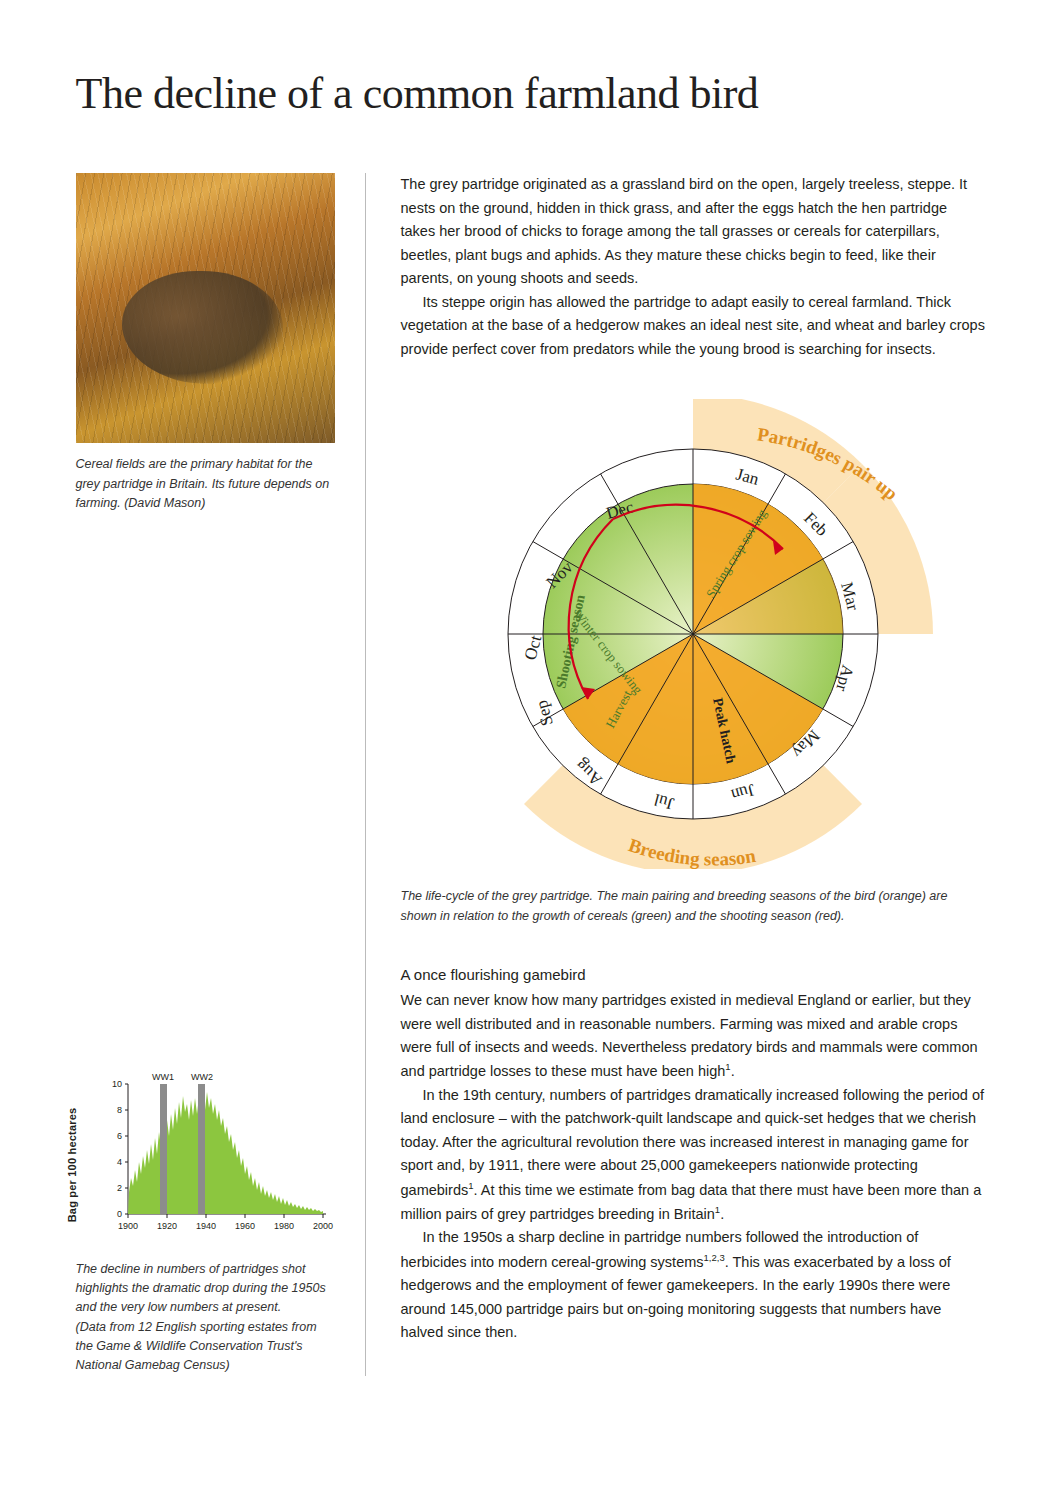The decline of a common farmland bird
Cereal fields are the primary habitat for the grey partridge in Britain. Its future depends on farming. (David Mason)
Bag per 100 hectares
10 8 6 4 2 0 1900 1920 1940 1960 1980 2000 WW1 WW2
The decline in numbers of partridges shot highlights the dramatic drop during the 1950s and the very low numbers at present.
(Data from 12 English sporting estates from the Game & Wildlife Conservation Trust's National Gamebag Census)
The grey partridge originated as a grassland bird on the open, largely treeless, steppe. It nests on the ground, hidden in thick grass, and after the eggs hatch the hen partridge takes her brood of chicks to forage among the tall grasses or cereals for caterpillars, beetles, plant bugs and aphids. As they mature these chicks begin to feed, like their parents, on young shoots and seeds.
Its steppe origin has allowed the partridge to adapt easily to cereal farmland. Thick vegetation at the base of a hedgerow makes an ideal nest site, and wheat and barley crops provide perfect cover from predators while the young brood is searching for insects.
Jan Feb Mar Apr May Jun Jul Aug Sep Oct Nov Dec Spring crop sowing Winter crop sowing Harvest Peak hatch Shooting season Partridges pair up Breeding season
The life-cycle of the grey partridge. The main pairing and breeding seasons of the bird (orange) are shown in relation to the growth of cereals (green) and the shooting season (red).
A once flourishing gamebird
We can never know how many partridges existed in medieval England or earlier, but they were well distributed and in reasonable numbers. Farming was mixed and arable crops were full of insects and weeds. Nevertheless predatory birds and mammals were common and partridge losses to these must have been high1.
In the 19th century, numbers of partridges dramatically increased following the period of land enclosure – with the patchwork-quilt landscape and quick-set hedges that we cherish today. After the agricultural revolution there was increased interest in managing game for sport and, by 1911, there were about 25,000 gamekeepers nationwide protecting gamebirds1. At this time we estimate from bag data that there must have been more than a million pairs of grey partridges breeding in Britain1.
In the 1950s a sharp decline in partridge numbers followed the introduction of herbicides into modern cereal-growing systems1,2,3. This was exacerbated by a loss of hedgerows and the employment of fewer gamekeepers. In the early 1990s there were around 145,000 partridge pairs but on-going monitoring suggests that numbers have halved since then.